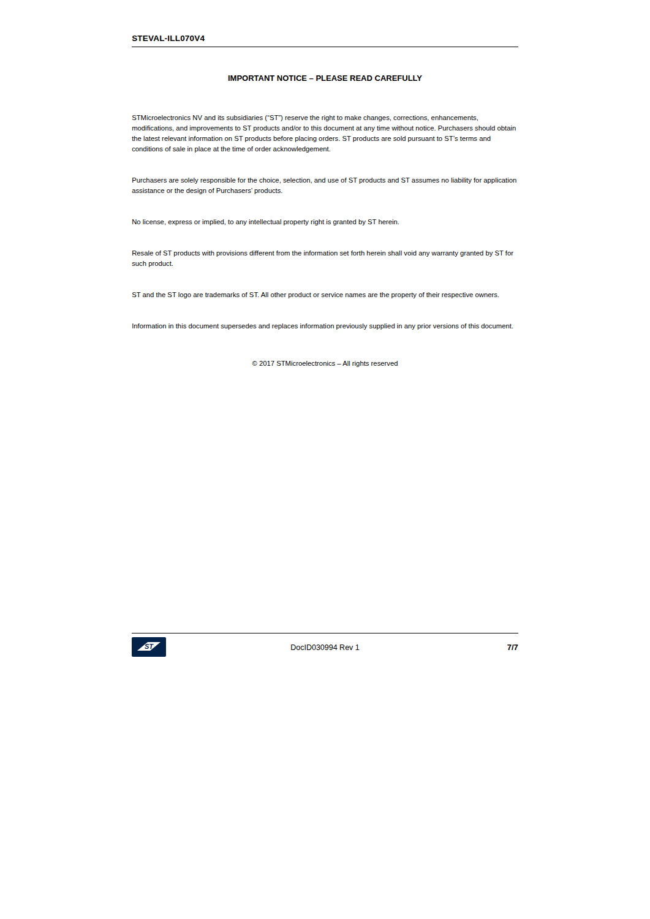STEVAL-ILL070V4
IMPORTANT NOTICE – PLEASE READ CAREFULLY
STMicroelectronics NV and its subsidiaries (“ST”) reserve the right to make changes, corrections, enhancements, modifications, and improvements to ST products and/or to this document at any time without notice. Purchasers should obtain the latest relevant information on ST products before placing orders. ST products are sold pursuant to ST’s terms and conditions of sale in place at the time of order acknowledgement.
Purchasers are solely responsible for the choice, selection, and use of ST products and ST assumes no liability for application assistance or the design of Purchasers’ products.
No license, express or implied, to any intellectual property right is granted by ST herein.
Resale of ST products with provisions different from the information set forth herein shall void any warranty granted by ST for such product.
ST and the ST logo are trademarks of ST. All other product or service names are the property of their respective owners.
Information in this document supersedes and replaces information previously supplied in any prior versions of this document.
© 2017 STMicroelectronics – All rights reserved
ST
DocID030994 Rev 1
7/7